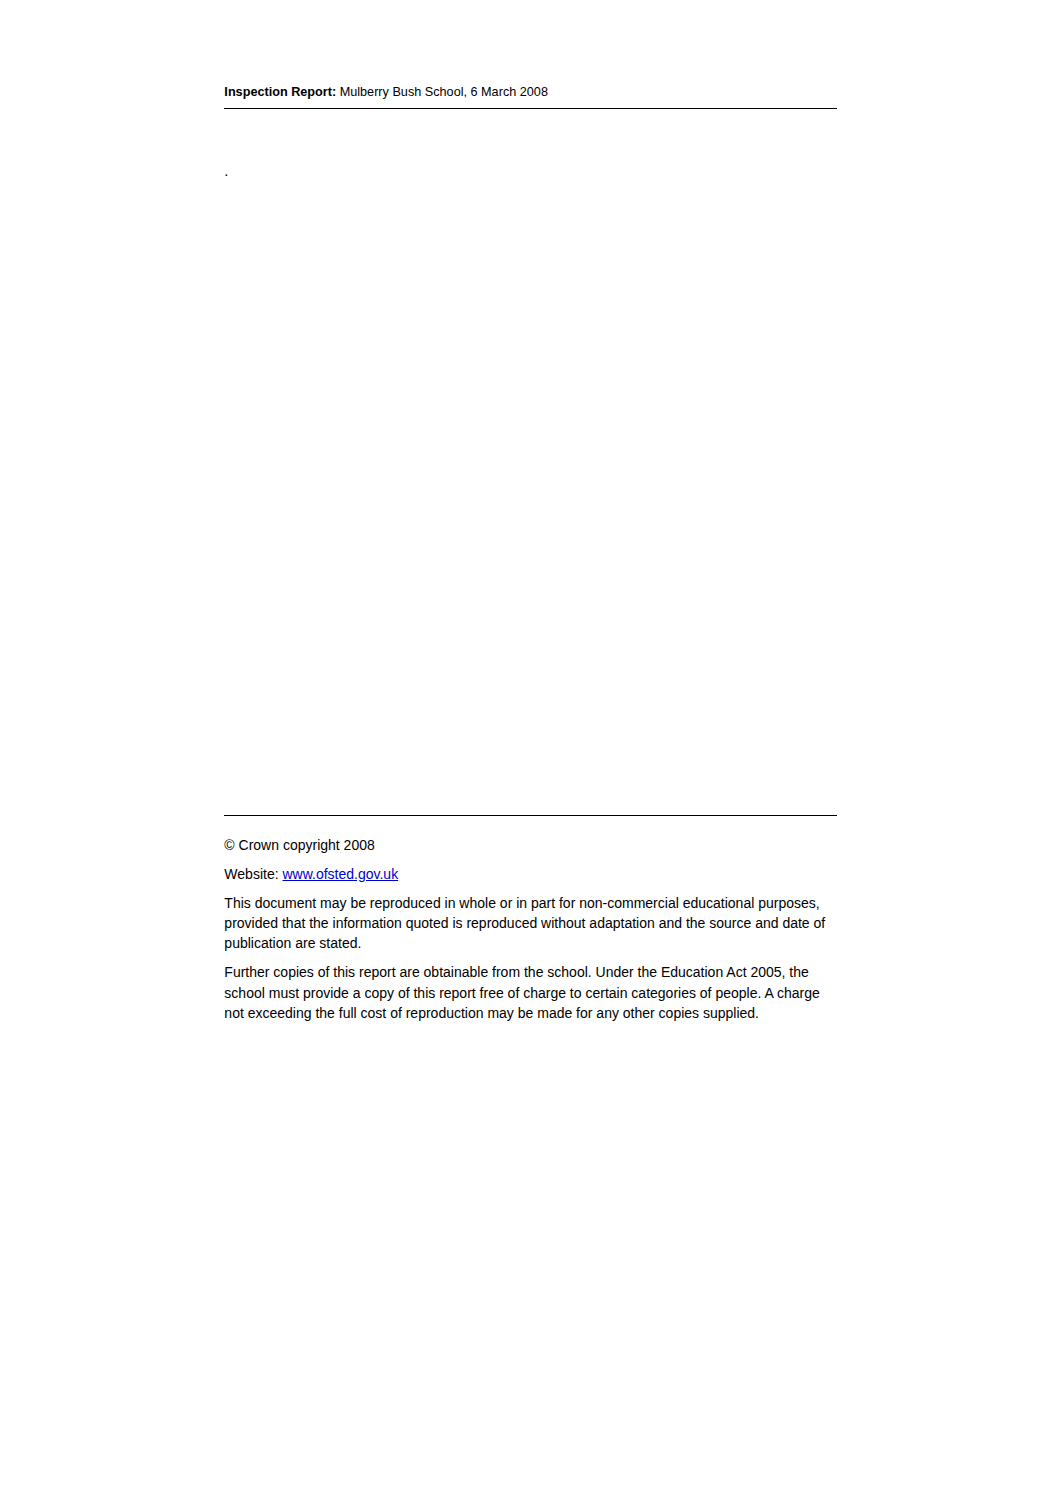Inspection Report: Mulberry Bush School, 6 March 2008
.
© Crown copyright 2008
Website: www.ofsted.gov.uk
This document may be reproduced in whole or in part for non-commercial educational purposes, provided that the information quoted is reproduced without adaptation and the source and date of publication are stated.
Further copies of this report are obtainable from the school. Under the Education Act 2005, the school must provide a copy of this report free of charge to certain categories of people. A charge not exceeding the full cost of reproduction may be made for any other copies supplied.